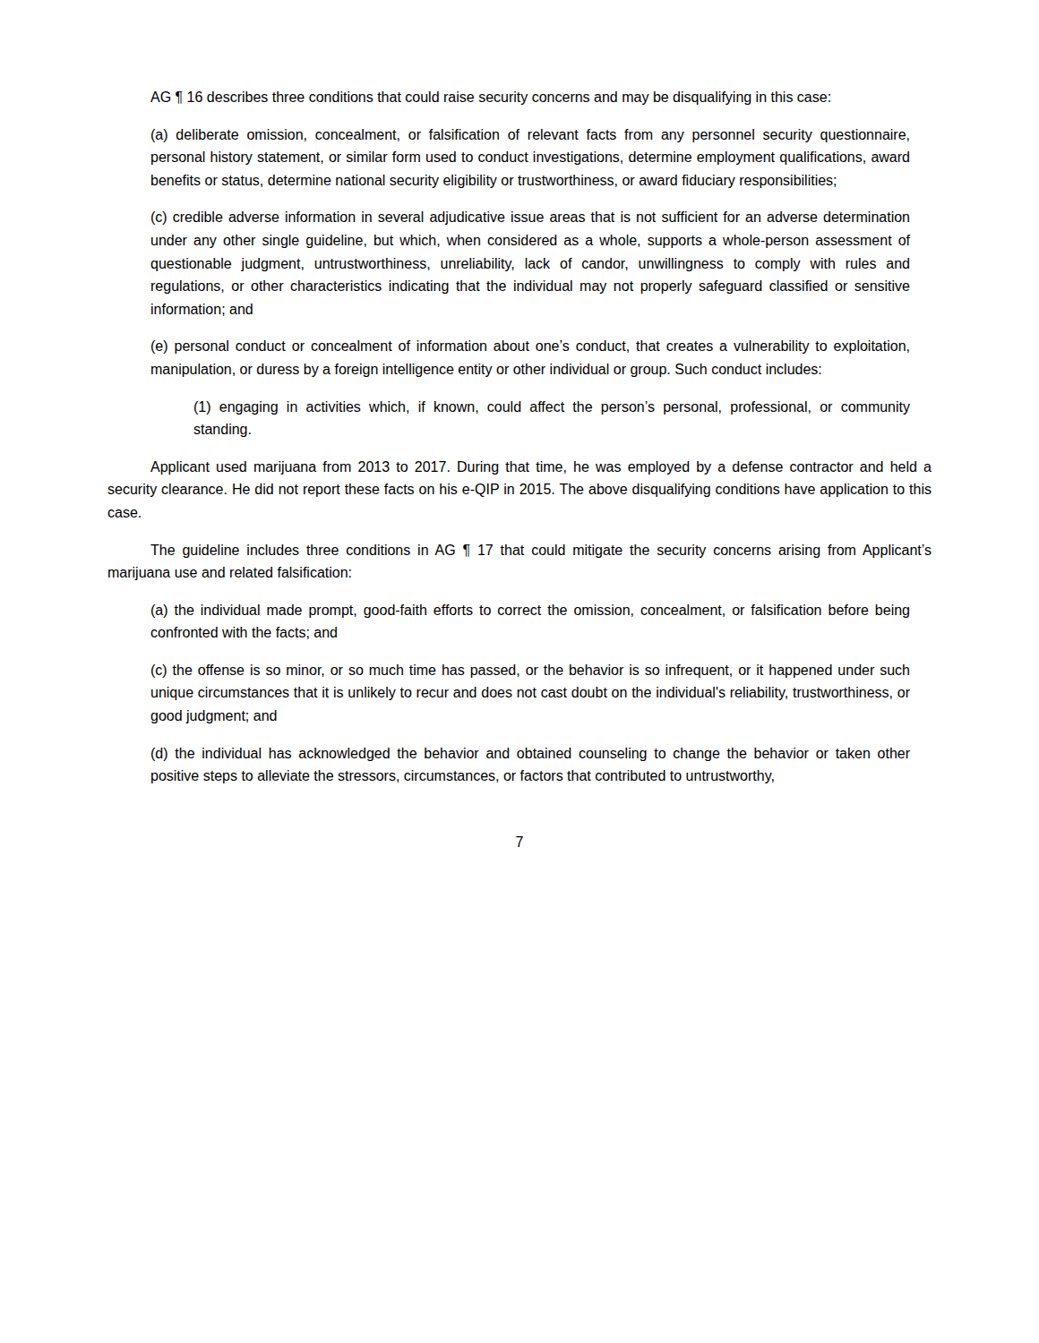AG ¶ 16 describes three conditions that could raise security concerns and may be disqualifying in this case:
(a) deliberate omission, concealment, or falsification of relevant facts from any personnel security questionnaire, personal history statement, or similar form used to conduct investigations, determine employment qualifications, award benefits or status, determine national security eligibility or trustworthiness, or award fiduciary responsibilities;
(c) credible adverse information in several adjudicative issue areas that is not sufficient for an adverse determination under any other single guideline, but which, when considered as a whole, supports a whole-person assessment of questionable judgment, untrustworthiness, unreliability, lack of candor, unwillingness to comply with rules and regulations, or other characteristics indicating that the individual may not properly safeguard classified or sensitive information; and
(e) personal conduct or concealment of information about one’s conduct, that creates a vulnerability to exploitation, manipulation, or duress by a foreign intelligence entity or other individual or group. Such conduct includes:
(1) engaging in activities which, if known, could affect the person’s personal, professional, or community standing.
Applicant used marijuana from 2013 to 2017. During that time, he was employed by a defense contractor and held a security clearance. He did not report these facts on his e-QIP in 2015. The above disqualifying conditions have application to this case.
The guideline includes three conditions in AG ¶ 17 that could mitigate the security concerns arising from Applicant’s marijuana use and related falsification:
(a) the individual made prompt, good-faith efforts to correct the omission, concealment, or falsification before being confronted with the facts; and
(c) the offense is so minor, or so much time has passed, or the behavior is so infrequent, or it happened under such unique circumstances that it is unlikely to recur and does not cast doubt on the individual's reliability, trustworthiness, or good judgment; and
(d) the individual has acknowledged the behavior and obtained counseling to change the behavior or taken other positive steps to alleviate the stressors, circumstances, or factors that contributed to untrustworthy,
7